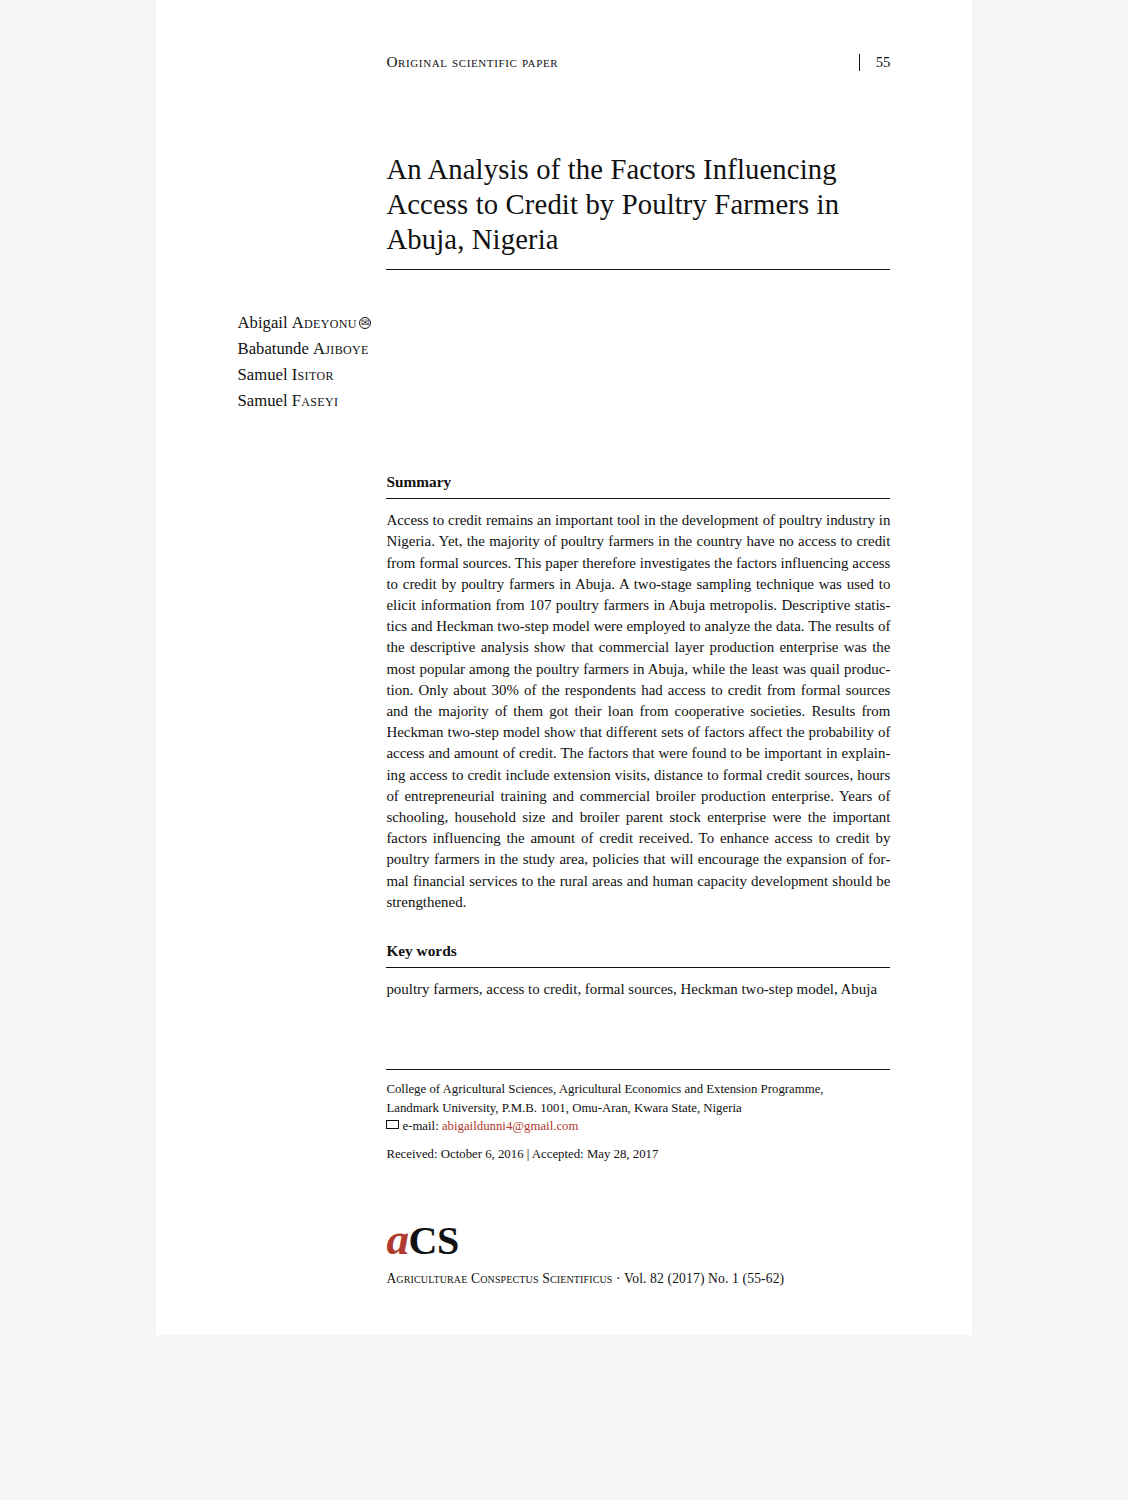Original scientific paper
55
An Analysis of the Factors Influencing
Access to Credit by Poultry Farmers in
Abuja, Nigeria
Abigail Adeyonu✉
Babatunde Ajiboye
Samuel Isitor
Samuel Faseyi
Summary
Access to credit remains an important tool in the development of poultry industry in Nigeria. Yet, the majority of poultry farmers in the country have no access to credit from formal sources. This paper therefore investigates the factors influencing access to credit by poultry farmers in Abuja. A two-stage sampling technique was used to elicit information from 107 poultry farmers in Abuja metropolis. Descriptive statistics and Heckman two-step model were employed to analyze the data. The results of the descriptive analysis show that commercial layer production enterprise was the most popular among the poultry farmers in Abuja, while the least was quail production. Only about 30% of the respondents had access to credit from formal sources and the majority of them got their loan from cooperative societies. Results from Heckman two-step model show that different sets of factors affect the probability of access and amount of credit. The factors that were found to be important in explaining access to credit include extension visits, distance to formal credit sources, hours of entrepreneurial training and commercial broiler production enterprise. Years of schooling, household size and broiler parent stock enterprise were the important factors influencing the amount of credit received. To enhance access to credit by poultry farmers in the study area, policies that will encourage the expansion of formal financial services to the rural areas and human capacity development should be strengthened.
Key words
poultry farmers, access to credit, formal sources, Heckman two-step model, Abuja
College of Agricultural Sciences, Agricultural Economics and Extension Programme,
Landmark University, P.M.B. 1001, Omu-Aran, Kwara State, Nigeria
e-mail: abigaildunni4@gmail.com
Received: October 6, 2016 | Accepted: May 28, 2017
aCS
Agriculturae Conspectus Scientificus · Vol. 82 (2017) No. 1 (55-62)